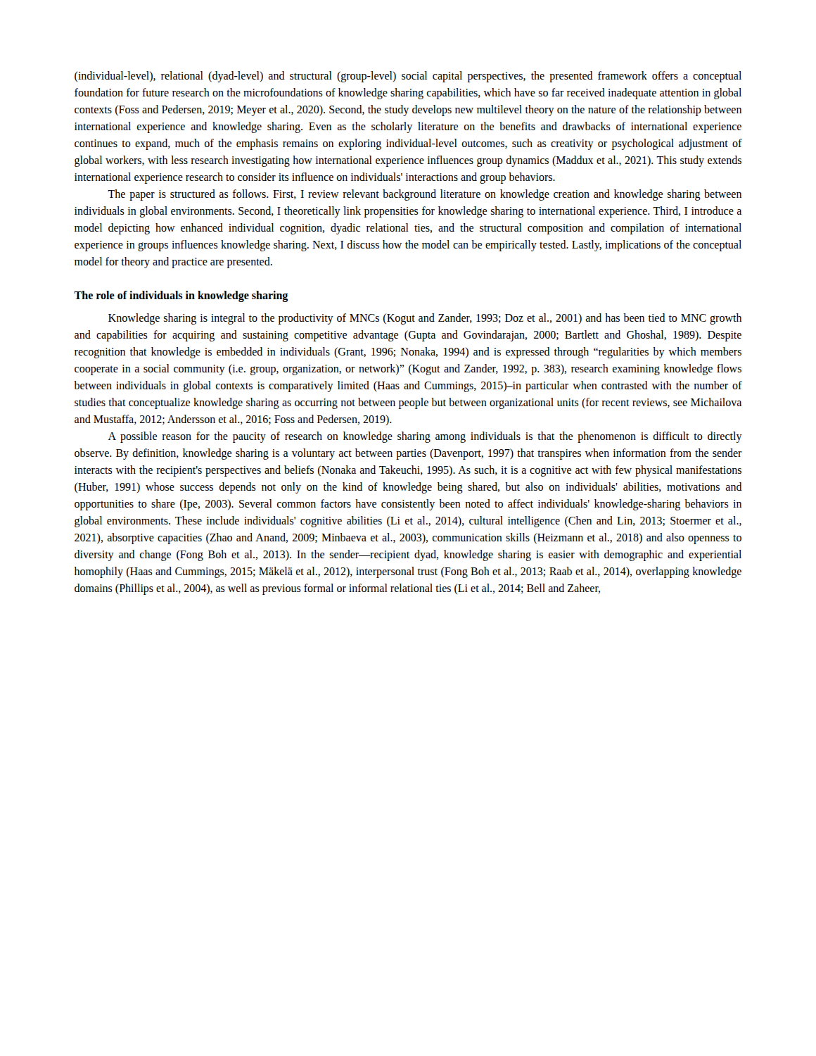(individual-level), relational (dyad-level) and structural (group-level) social capital perspectives, the presented framework offers a conceptual foundation for future research on the microfoundations of knowledge sharing capabilities, which have so far received inadequate attention in global contexts (Foss and Pedersen, 2019; Meyer et al., 2020). Second, the study develops new multilevel theory on the nature of the relationship between international experience and knowledge sharing. Even as the scholarly literature on the benefits and drawbacks of international experience continues to expand, much of the emphasis remains on exploring individual-level outcomes, such as creativity or psychological adjustment of global workers, with less research investigating how international experience influences group dynamics (Maddux et al., 2021). This study extends international experience research to consider its influence on individuals' interactions and group behaviors.
The paper is structured as follows. First, I review relevant background literature on knowledge creation and knowledge sharing between individuals in global environments. Second, I theoretically link propensities for knowledge sharing to international experience. Third, I introduce a model depicting how enhanced individual cognition, dyadic relational ties, and the structural composition and compilation of international experience in groups influences knowledge sharing. Next, I discuss how the model can be empirically tested. Lastly, implications of the conceptual model for theory and practice are presented.
The role of individuals in knowledge sharing
Knowledge sharing is integral to the productivity of MNCs (Kogut and Zander, 1993; Doz et al., 2001) and has been tied to MNC growth and capabilities for acquiring and sustaining competitive advantage (Gupta and Govindarajan, 2000; Bartlett and Ghoshal, 1989). Despite recognition that knowledge is embedded in individuals (Grant, 1996; Nonaka, 1994) and is expressed through “regularities by which members cooperate in a social community (i.e. group, organization, or network)” (Kogut and Zander, 1992, p. 383), research examining knowledge flows between individuals in global contexts is comparatively limited (Haas and Cummings, 2015)–in particular when contrasted with the number of studies that conceptualize knowledge sharing as occurring not between people but between organizational units (for recent reviews, see Michailova and Mustaffa, 2012; Andersson et al., 2016; Foss and Pedersen, 2019).
A possible reason for the paucity of research on knowledge sharing among individuals is that the phenomenon is difficult to directly observe. By definition, knowledge sharing is a voluntary act between parties (Davenport, 1997) that transpires when information from the sender interacts with the recipient's perspectives and beliefs (Nonaka and Takeuchi, 1995). As such, it is a cognitive act with few physical manifestations (Huber, 1991) whose success depends not only on the kind of knowledge being shared, but also on individuals' abilities, motivations and opportunities to share (Ipe, 2003). Several common factors have consistently been noted to affect individuals' knowledge-sharing behaviors in global environments. These include individuals' cognitive abilities (Li et al., 2014), cultural intelligence (Chen and Lin, 2013; Stoermer et al., 2021), absorptive capacities (Zhao and Anand, 2009; Minbaeva et al., 2003), communication skills (Heizmann et al., 2018) and also openness to diversity and change (Fong Boh et al., 2013). In the sender—recipient dyad, knowledge sharing is easier with demographic and experiential homophily (Haas and Cummings, 2015; Mäkelä et al., 2012), interpersonal trust (Fong Boh et al., 2013; Raab et al., 2014), overlapping knowledge domains (Phillips et al., 2004), as well as previous formal or informal relational ties (Li et al., 2014; Bell and Zaheer,